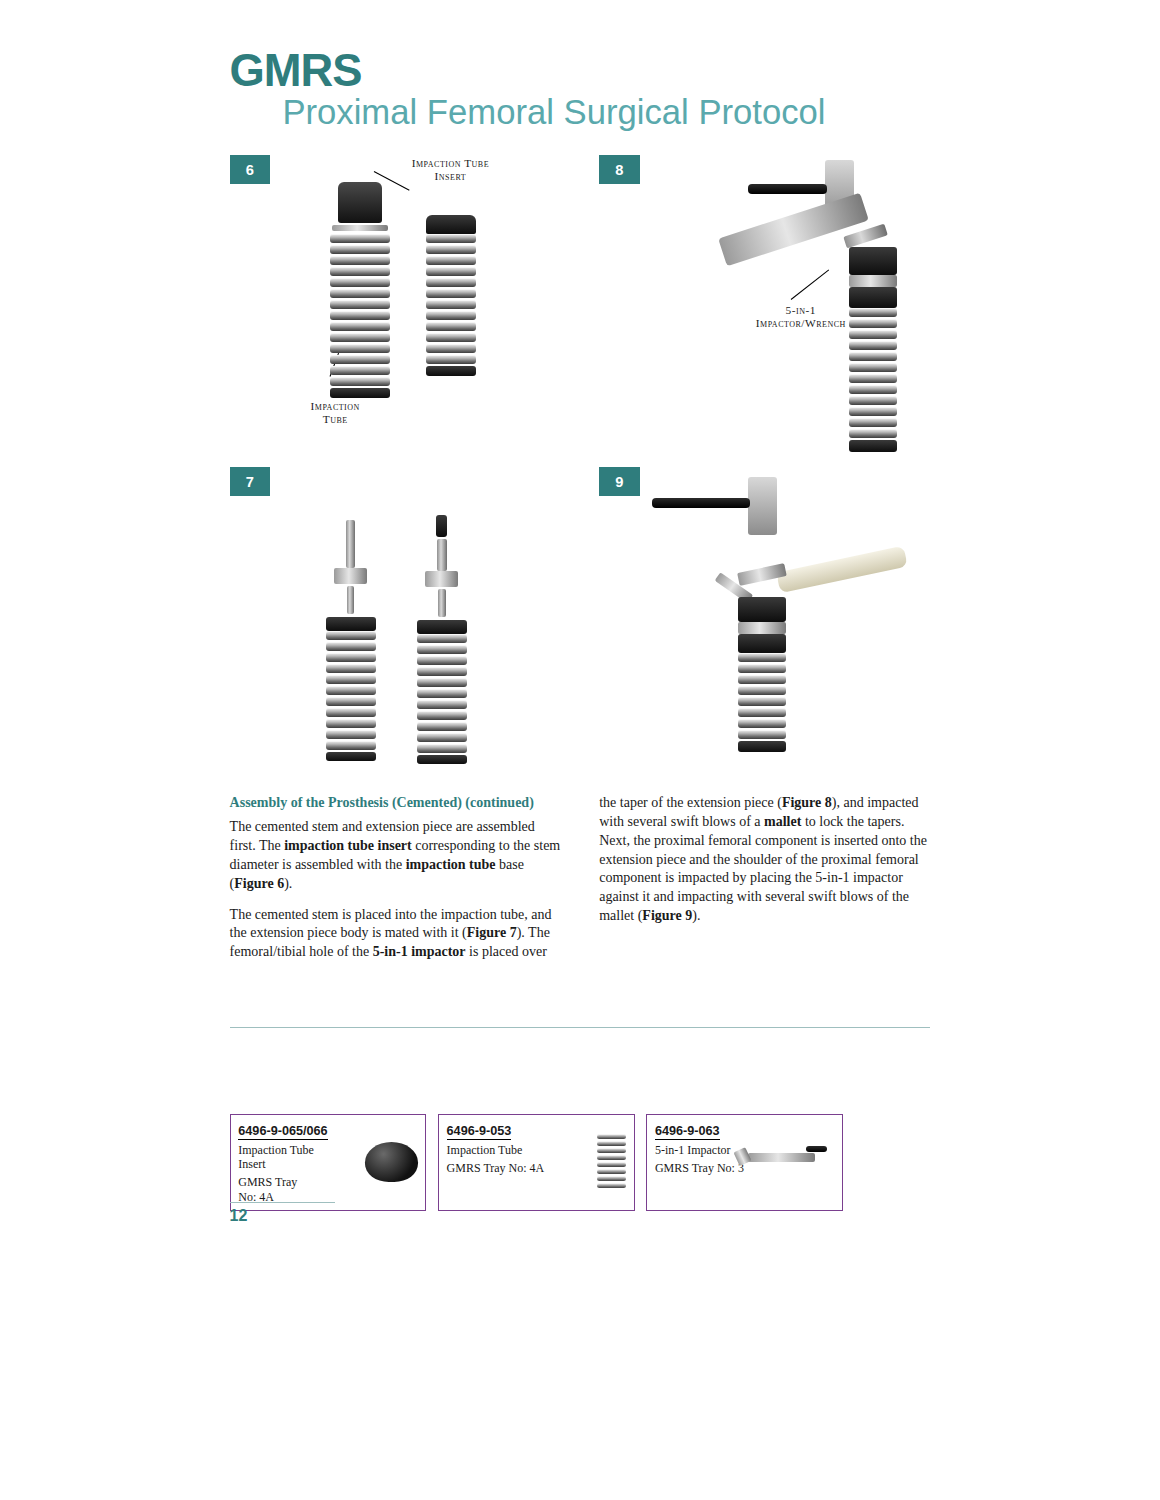GMRS
Proximal Femoral Surgical Protocol
6
Impaction Tube
Insert
Impaction
Tube
8
5-in-1
Impactor/Wrench
7
9
Assembly of the Prosthesis (Cemented) (continued)
The cemented stem and extension piece are assembled first. The impaction tube insert corresponding to the stem diameter is assembled with the impaction tube base (Figure 6).
The cemented stem is placed into the impaction tube, and the extension piece body is mated with it (Figure 7). The femoral/tibial hole of the 5-in-1 impactor is placed over
the taper of the extension piece (Figure 8), and impacted with several swift blows of a mallet to lock the tapers. Next, the proximal femoral component is inserted onto the extension piece and the shoulder of the proximal femoral component is impacted by placing the 5-in-1 impactor against it and impacting with several swift blows of the mallet (Figure 9).
6496-9-065/066
Impaction Tube
Insert
GMRS Tray
No: 4A
6496-9-053
Impaction Tube
GMRS Tray No: 4A
6496-9-063
5-in-1 Impactor
GMRS Tray No: 3
12